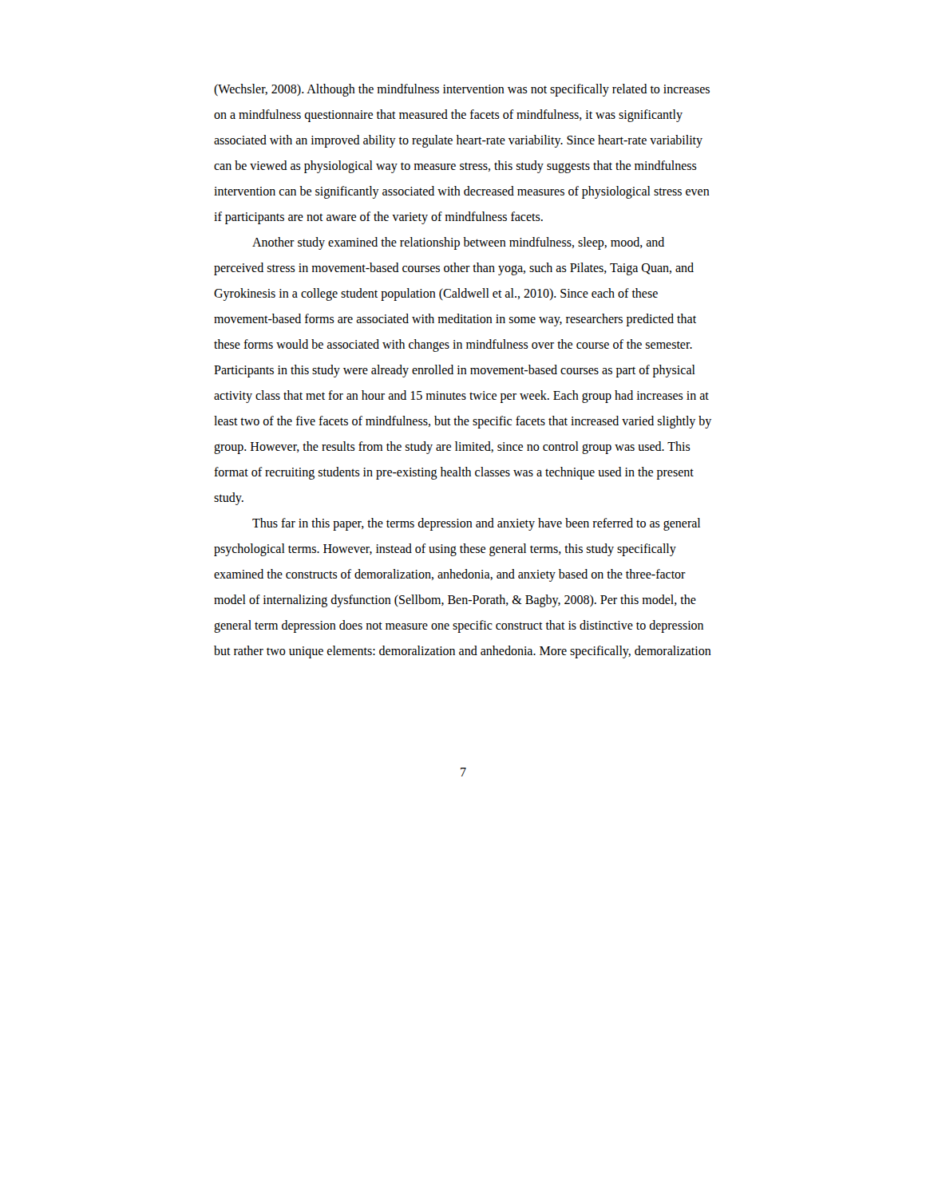(Wechsler, 2008). Although the mindfulness intervention was not specifically related to increases on a mindfulness questionnaire that measured the facets of mindfulness, it was significantly associated with an improved ability to regulate heart-rate variability. Since heart-rate variability can be viewed as physiological way to measure stress, this study suggests that the mindfulness intervention can be significantly associated with decreased measures of physiological stress even if participants are not aware of the variety of mindfulness facets.
Another study examined the relationship between mindfulness, sleep, mood, and perceived stress in movement-based courses other than yoga, such as Pilates, Taiga Quan, and Gyrokinesis in a college student population (Caldwell et al., 2010). Since each of these movement-based forms are associated with meditation in some way, researchers predicted that these forms would be associated with changes in mindfulness over the course of the semester. Participants in this study were already enrolled in movement-based courses as part of physical activity class that met for an hour and 15 minutes twice per week. Each group had increases in at least two of the five facets of mindfulness, but the specific facets that increased varied slightly by group. However, the results from the study are limited, since no control group was used. This format of recruiting students in pre-existing health classes was a technique used in the present study.
Thus far in this paper, the terms depression and anxiety have been referred to as general psychological terms. However, instead of using these general terms, this study specifically examined the constructs of demoralization, anhedonia, and anxiety based on the three-factor model of internalizing dysfunction (Sellbom, Ben-Porath, & Bagby, 2008). Per this model, the general term depression does not measure one specific construct that is distinctive to depression but rather two unique elements: demoralization and anhedonia. More specifically, demoralization
7